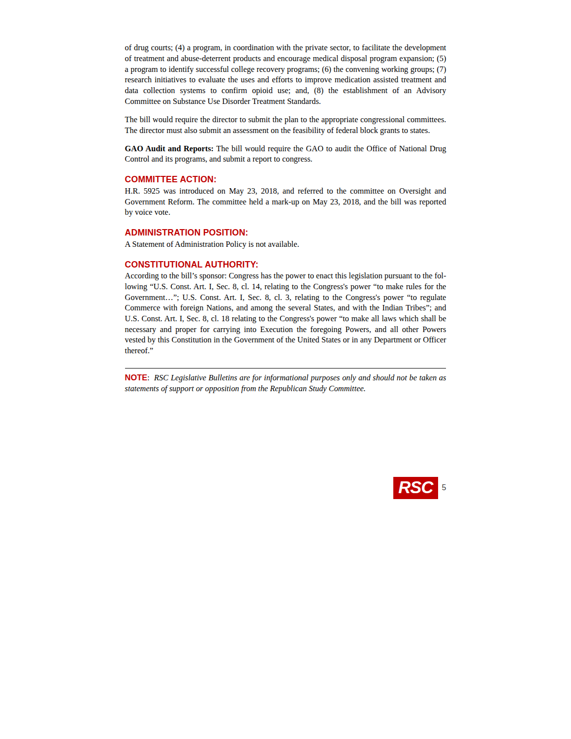of drug courts; (4) a program, in coordination with the private sector, to facilitate the development of treatment and abuse-deterrent products and encourage medical disposal program expansion; (5) a program to identify successful college recovery programs; (6) the convening working groups; (7) research initiatives to evaluate the uses and efforts to improve medication assisted treatment and data collection systems to confirm opioid use; and, (8) the establishment of an Advisory Committee on Substance Use Disorder Treatment Standards.
The bill would require the director to submit the plan to the appropriate congressional committees. The director must also submit an assessment on the feasibility of federal block grants to states.
GAO Audit and Reports: The bill would require the GAO to audit the Office of National Drug Control and its programs, and submit a report to congress.
COMMITTEE ACTION:
H.R. 5925 was introduced on May 23, 2018, and referred to the committee on Oversight and Government Reform. The committee held a mark-up on May 23, 2018, and the bill was reported by voice vote.
ADMINISTRATION POSITION:
A Statement of Administration Policy is not available.
CONSTITUTIONAL AUTHORITY:
According to the bill’s sponsor: Congress has the power to enact this legislation pursuant to the following “U.S. Const. Art. I, Sec. 8, cl. 14, relating to the Congress's power “to make rules for the Government…”; U.S. Const. Art. I, Sec. 8, cl. 3, relating to the Congress's power “to regulate Commerce with foreign Nations, and among the several States, and with the Indian Tribes”; and U.S. Const. Art. I, Sec. 8, cl. 18 relating to the Congress's power “to make all laws which shall be necessary and proper for carrying into Execution the foregoing Powers, and all other Powers vested by this Constitution in the Government of the United States or in any Department or Officer thereof.”
NOTE: RSC Legislative Bulletins are for informational purposes only and should not be taken as statements of support or opposition from the Republican Study Committee.
RSC
5